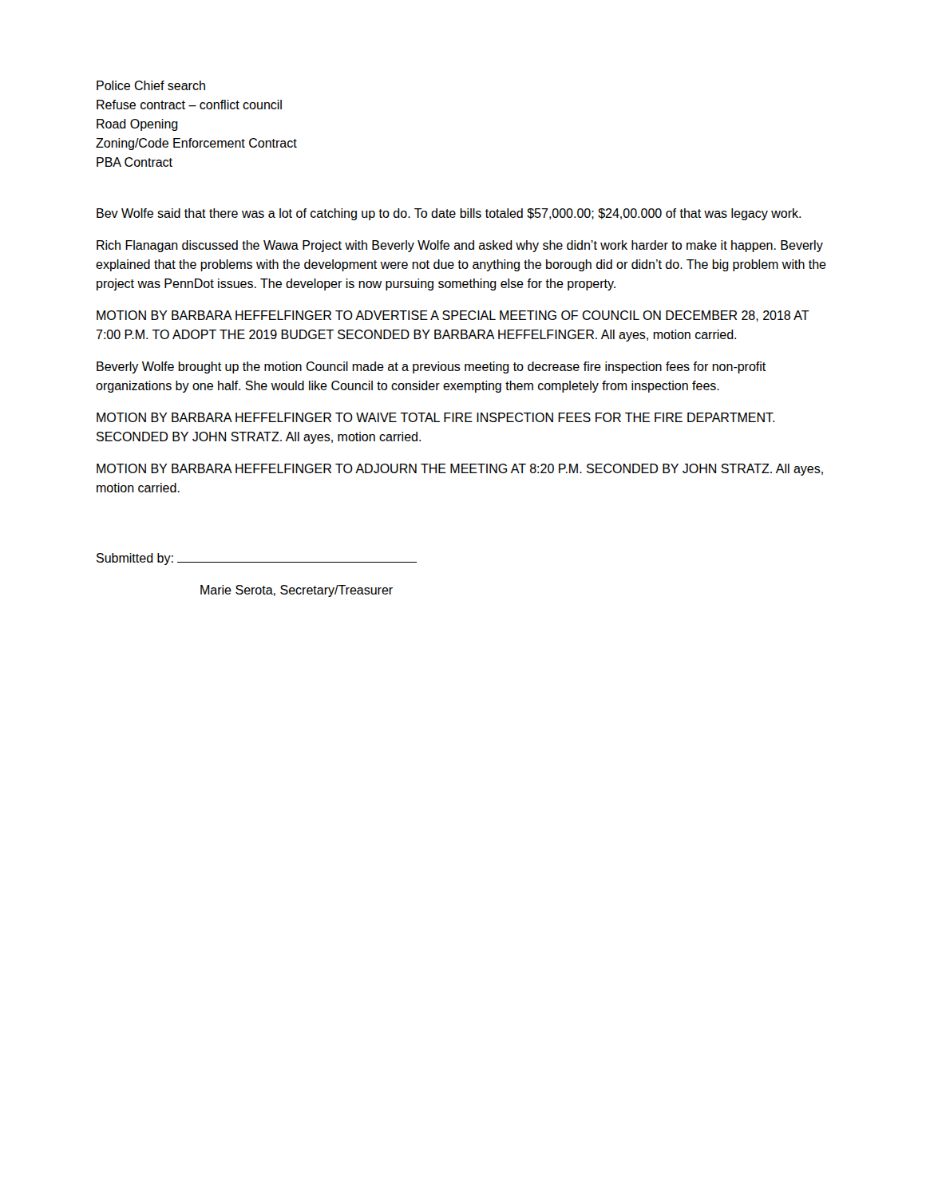Police Chief search
Refuse contract – conflict council
Road Opening
Zoning/Code Enforcement Contract
PBA Contract
Bev Wolfe said that there was a lot of catching up to do. To date bills totaled $57,000.00; $24,00.000 of that was legacy work.
Rich Flanagan discussed the Wawa Project with Beverly Wolfe and asked why she didn’t work harder to make it happen. Beverly explained that the problems with the development were not due to anything the borough did or didn’t do. The big problem with the project was PennDot issues. The developer is now pursuing something else for the property.
MOTION BY BARBARA HEFFELFINGER TO ADVERTISE A SPECIAL MEETING OF COUNCIL ON DECEMBER 28, 2018 AT 7:00 P.M. TO ADOPT THE 2019 BUDGET SECONDED BY BARBARA HEFFELFINGER. All ayes, motion carried.
Beverly Wolfe brought up the motion Council made at a previous meeting to decrease fire inspection fees for non-profit organizations by one half. She would like Council to consider exempting them completely from inspection fees.
MOTION BY BARBARA HEFFELFINGER TO WAIVE TOTAL FIRE INSPECTION FEES FOR THE FIRE DEPARTMENT. SECONDED BY JOHN STRATZ. All ayes, motion carried.
MOTION BY BARBARA HEFFELFINGER TO ADJOURN THE MEETING AT 8:20 P.M. SECONDED BY JOHN STRATZ. All ayes, motion carried.
Submitted by:
Marie Serota, Secretary/Treasurer